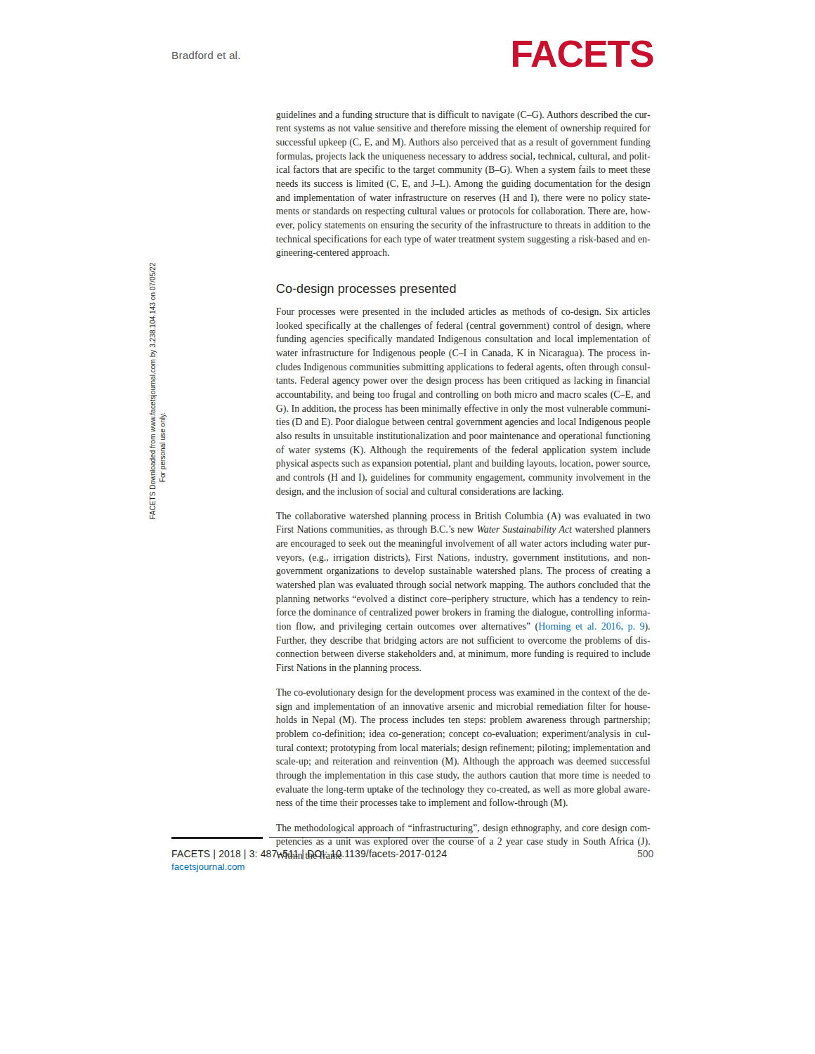Bradford et al.
FACETS
FACETS Downloaded from www.facetsjournal.com by 3.238.104.143 on 07/05/22 For personal use only.
guidelines and a funding structure that is difficult to navigate (C–G). Authors described the current systems as not value sensitive and therefore missing the element of ownership required for successful upkeep (C, E, and M). Authors also perceived that as a result of government funding formulas, projects lack the uniqueness necessary to address social, technical, cultural, and political factors that are specific to the target community (B–G). When a system fails to meet these needs its success is limited (C, E, and J–L). Among the guiding documentation for the design and implementation of water infrastructure on reserves (H and I), there were no policy statements or standards on respecting cultural values or protocols for collaboration. There are, however, policy statements on ensuring the security of the infrastructure to threats in addition to the technical specifications for each type of water treatment system suggesting a risk-based and engineering-centered approach.
Co-design processes presented
Four processes were presented in the included articles as methods of co-design. Six articles looked specifically at the challenges of federal (central government) control of design, where funding agencies specifically mandated Indigenous consultation and local implementation of water infrastructure for Indigenous people (C–I in Canada, K in Nicaragua). The process includes Indigenous communities submitting applications to federal agents, often through consultants. Federal agency power over the design process has been critiqued as lacking in financial accountability, and being too frugal and controlling on both micro and macro scales (C–E, and G). In addition, the process has been minimally effective in only the most vulnerable communities (D and E). Poor dialogue between central government agencies and local Indigenous people also results in unsuitable institutionalization and poor maintenance and operational functioning of water systems (K). Although the requirements of the federal application system include physical aspects such as expansion potential, plant and building layouts, location, power source, and controls (H and I), guidelines for community engagement, community involvement in the design, and the inclusion of social and cultural considerations are lacking.
The collaborative watershed planning process in British Columbia (A) was evaluated in two First Nations communities, as through B.C.’s new Water Sustainability Act watershed planners are encouraged to seek out the meaningful involvement of all water actors including water purveyors, (e.g., irrigation districts), First Nations, industry, government institutions, and nongovernment organizations to develop sustainable watershed plans. The process of creating a watershed plan was evaluated through social network mapping. The authors concluded that the planning networks “evolved a distinct core–periphery structure, which has a tendency to reinforce the dominance of centralized power brokers in framing the dialogue, controlling information flow, and privileging certain outcomes over alternatives” (Horning et al. 2016, p. 9). Further, they describe that bridging actors are not sufficient to overcome the problems of disconnection between diverse stakeholders and, at minimum, more funding is required to include First Nations in the planning process.
The co-evolutionary design for the development process was examined in the context of the design and implementation of an innovative arsenic and microbial remediation filter for households in Nepal (M). The process includes ten steps: problem awareness through partnership; problem co-definition; idea co-generation; concept co-evaluation; experiment/analysis in cultural context; prototyping from local materials; design refinement; piloting; implementation and scale-up; and reiteration and reinvention (M). Although the approach was deemed successful through the implementation in this case study, the authors caution that more time is needed to evaluate the long-term uptake of the technology they co-created, as well as more global awareness of the time their processes take to implement and follow-through (M).
The methodological approach of “infrastructuring”, design ethnography, and core design competencies as a unit was explored over the course of a 2 year case study in South Africa (J). Within the frame
FACETS | 2018 | 3: 487–511 | DOI: 10.1139/facets-2017-0124
facetsjournal.com
500